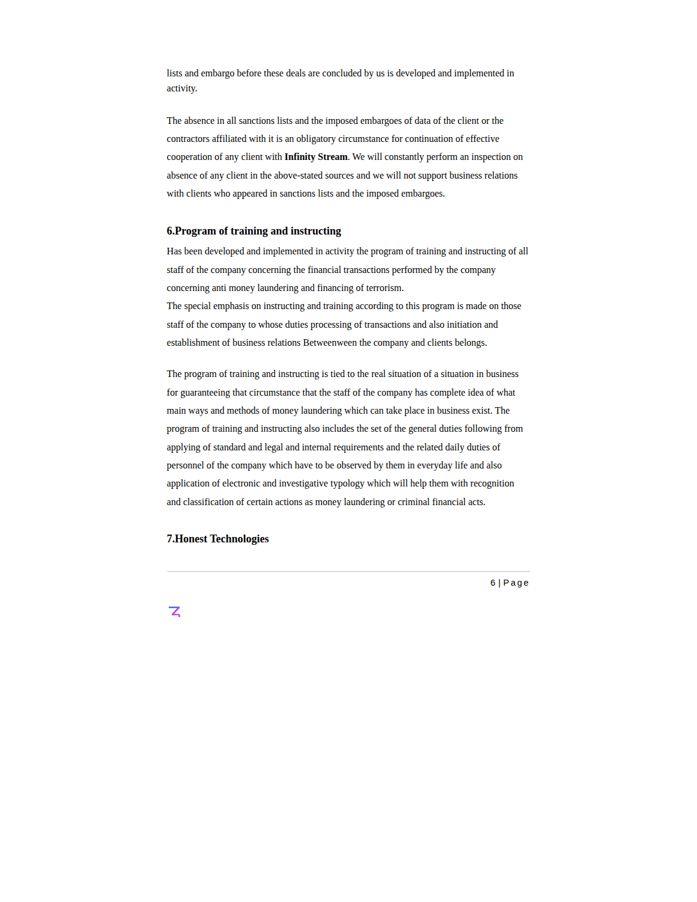lists and embargo before these deals are concluded by us is developed and implemented in activity.
The absence in all sanctions lists and the imposed embargoes of data of the client or the contractors affiliated with it is an obligatory circumstance for continuation of effective cooperation of any client with Infinity Stream. We will constantly perform an inspection on absence of any client in the above-stated sources and we will not support business relations with clients who appeared in sanctions lists and the imposed embargoes.
6.Program of training and instructing
Has been developed and implemented in activity the program of training and instructing of all staff of the company concerning the financial transactions performed by the company concerning anti money laundering and financing of terrorism.
The special emphasis on instructing and training according to this program is made on those staff of the company to whose duties processing of transactions and also initiation and establishment of business relations Betweenween the company and clients belongs.
The program of training and instructing is tied to the real situation of a situation in business for guaranteeing that circumstance that the staff of the company has complete idea of what main ways and methods of money laundering which can take place in business exist. The program of training and instructing also includes the set of the general duties following from applying of standard and legal and internal requirements and the related daily duties of personnel of the company which have to be observed by them in everyday life and also application of electronic and investigative typology which will help them with recognition and classification of certain actions as money laundering or criminal financial acts.
7.Honest Technologies
6 | Page